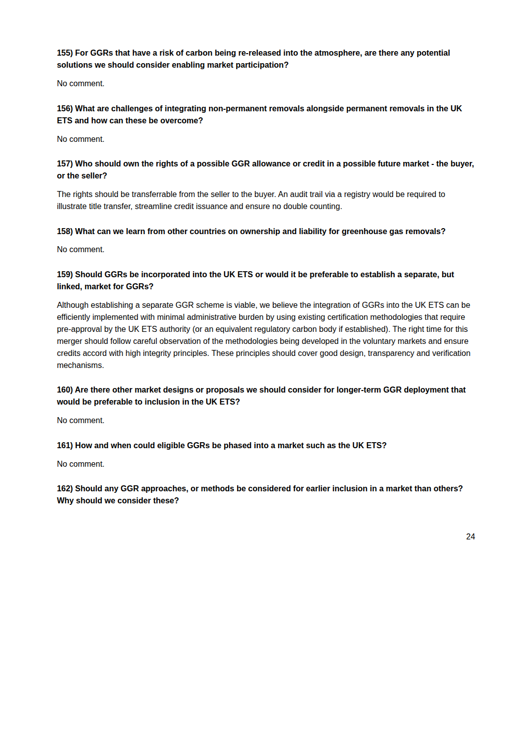155) For GGRs that have a risk of carbon being re-released into the atmosphere, are there any potential solutions we should consider enabling market participation?
No comment.
156) What are challenges of integrating non-permanent removals alongside permanent removals in the UK ETS and how can these be overcome?
No comment.
157) Who should own the rights of a possible GGR allowance or credit in a possible future market - the buyer, or the seller?
The rights should be transferrable from the seller to the buyer. An audit trail via a registry would be required to illustrate title transfer, streamline credit issuance and ensure no double counting.
158) What can we learn from other countries on ownership and liability for greenhouse gas removals?
No comment.
159) Should GGRs be incorporated into the UK ETS or would it be preferable to establish a separate, but linked, market for GGRs?
Although establishing a separate GGR scheme is viable, we believe the integration of GGRs into the UK ETS can be efficiently implemented with minimal administrative burden by using existing certification methodologies that require pre-approval by the UK ETS authority (or an equivalent regulatory carbon body if established). The right time for this merger should follow careful observation of the methodologies being developed in the voluntary markets and ensure credits accord with high integrity principles. These principles should cover good design, transparency and verification mechanisms.
160) Are there other market designs or proposals we should consider for longer-term GGR deployment that would be preferable to inclusion in the UK ETS?
No comment.
161) How and when could eligible GGRs be phased into a market such as the UK ETS?
No comment.
162) Should any GGR approaches, or methods be considered for earlier inclusion in a market than others? Why should we consider these?
24